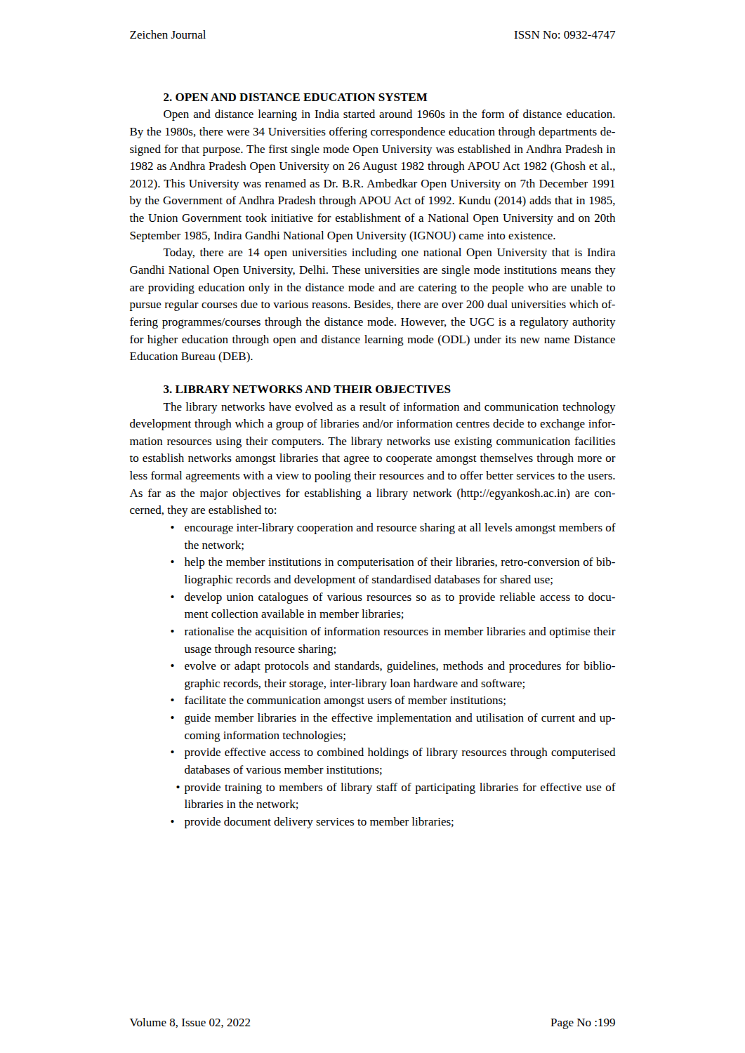Zeichen Journal ISSN No: 0932-4747
2. OPEN AND DISTANCE EDUCATION SYSTEM
Open and distance learning in India started around 1960s in the form of distance education. By the 1980s, there were 34 Universities offering correspondence education through departments designed for that purpose. The first single mode Open University was established in Andhra Pradesh in 1982 as Andhra Pradesh Open University on 26 August 1982 through APOU Act 1982 (Ghosh et al., 2012). This University was renamed as Dr. B.R. Ambedkar Open University on 7th December 1991 by the Government of Andhra Pradesh through APOU Act of 1992. Kundu (2014) adds that in 1985, the Union Government took initiative for establishment of a National Open University and on 20th September 1985, Indira Gandhi National Open University (IGNOU) came into existence.
Today, there are 14 open universities including one national Open University that is Indira Gandhi National Open University, Delhi. These universities are single mode institutions means they are providing education only in the distance mode and are catering to the people who are unable to pursue regular courses due to various reasons. Besides, there are over 200 dual universities which offering programmes/courses through the distance mode. However, the UGC is a regulatory authority for higher education through open and distance learning mode (ODL) under its new name Distance Education Bureau (DEB).
3. LIBRARY NETWORKS AND THEIR OBJECTIVES
The library networks have evolved as a result of information and communication technology development through which a group of libraries and/or information centres decide to exchange information resources using their computers. The library networks use existing communication facilities to establish networks amongst libraries that agree to cooperate amongst themselves through more or less formal agreements with a view to pooling their resources and to offer better services to the users. As far as the major objectives for establishing a library network (http://egyankosh.ac.in) are concerned, they are established to:
encourage inter-library cooperation and resource sharing at all levels amongst members of the network;
help the member institutions in computerisation of their libraries, retro-conversion of bibliographic records and development of standardised databases for shared use;
develop union catalogues of various resources so as to provide reliable access to document collection available in member libraries;
rationalise the acquisition of information resources in member libraries and optimise their usage through resource sharing;
evolve or adapt protocols and standards, guidelines, methods and procedures for bibliographic records, their storage, inter-library loan hardware and software;
facilitate the communication amongst users of member institutions;
guide member libraries in the effective implementation and utilisation of current and upcoming information technologies;
provide effective access to combined holdings of library resources through computerised databases of various member institutions;
provide training to members of library staff of participating libraries for effective use of libraries in the network;
provide document delivery services to member libraries;
Volume 8, Issue 02, 2022 Page No :199